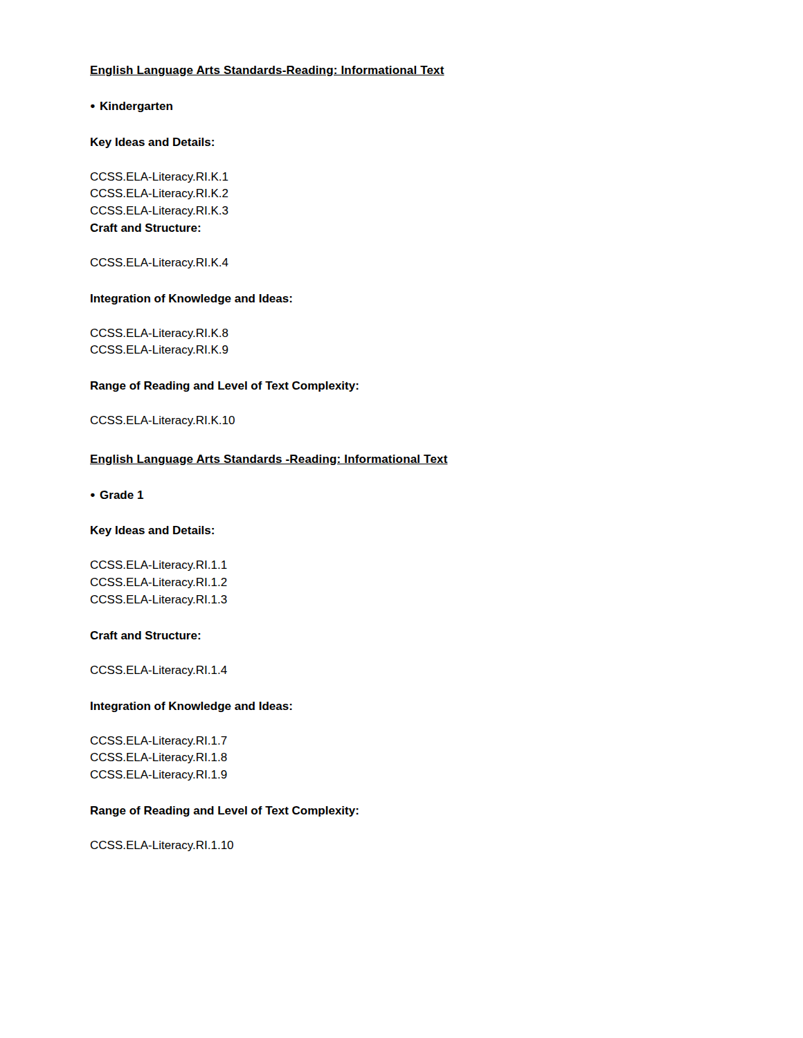English Language Arts Standards-Reading: Informational Text
Kindergarten
Key Ideas and Details:
CCSS.ELA-Literacy.RI.K.1 CCSS.ELA-Literacy.RI.K.2 CCSS.ELA-Literacy.RI.K.3 Craft and Structure:
CCSS.ELA-Literacy.RI.K.4
Integration of Knowledge and Ideas:
CCSS.ELA-Literacy.RI.K.8 CCSS.ELA-Literacy.RI.K.9
Range of Reading and Level of Text Complexity:
CCSS.ELA-Literacy.RI.K.10
English Language Arts Standards -Reading: Informational Text
Grade 1
Key Ideas and Details:
CCSS.ELA-Literacy.RI.1.1 CCSS.ELA-Literacy.RI.1.2 CCSS.ELA-Literacy.RI.1.3
Craft and Structure:
CCSS.ELA-Literacy.RI.1.4
Integration of Knowledge and Ideas:
CCSS.ELA-Literacy.RI.1.7 CCSS.ELA-Literacy.RI.1.8 CCSS.ELA-Literacy.RI.1.9
Range of Reading and Level of Text Complexity:
CCSS.ELA-Literacy.RI.1.10